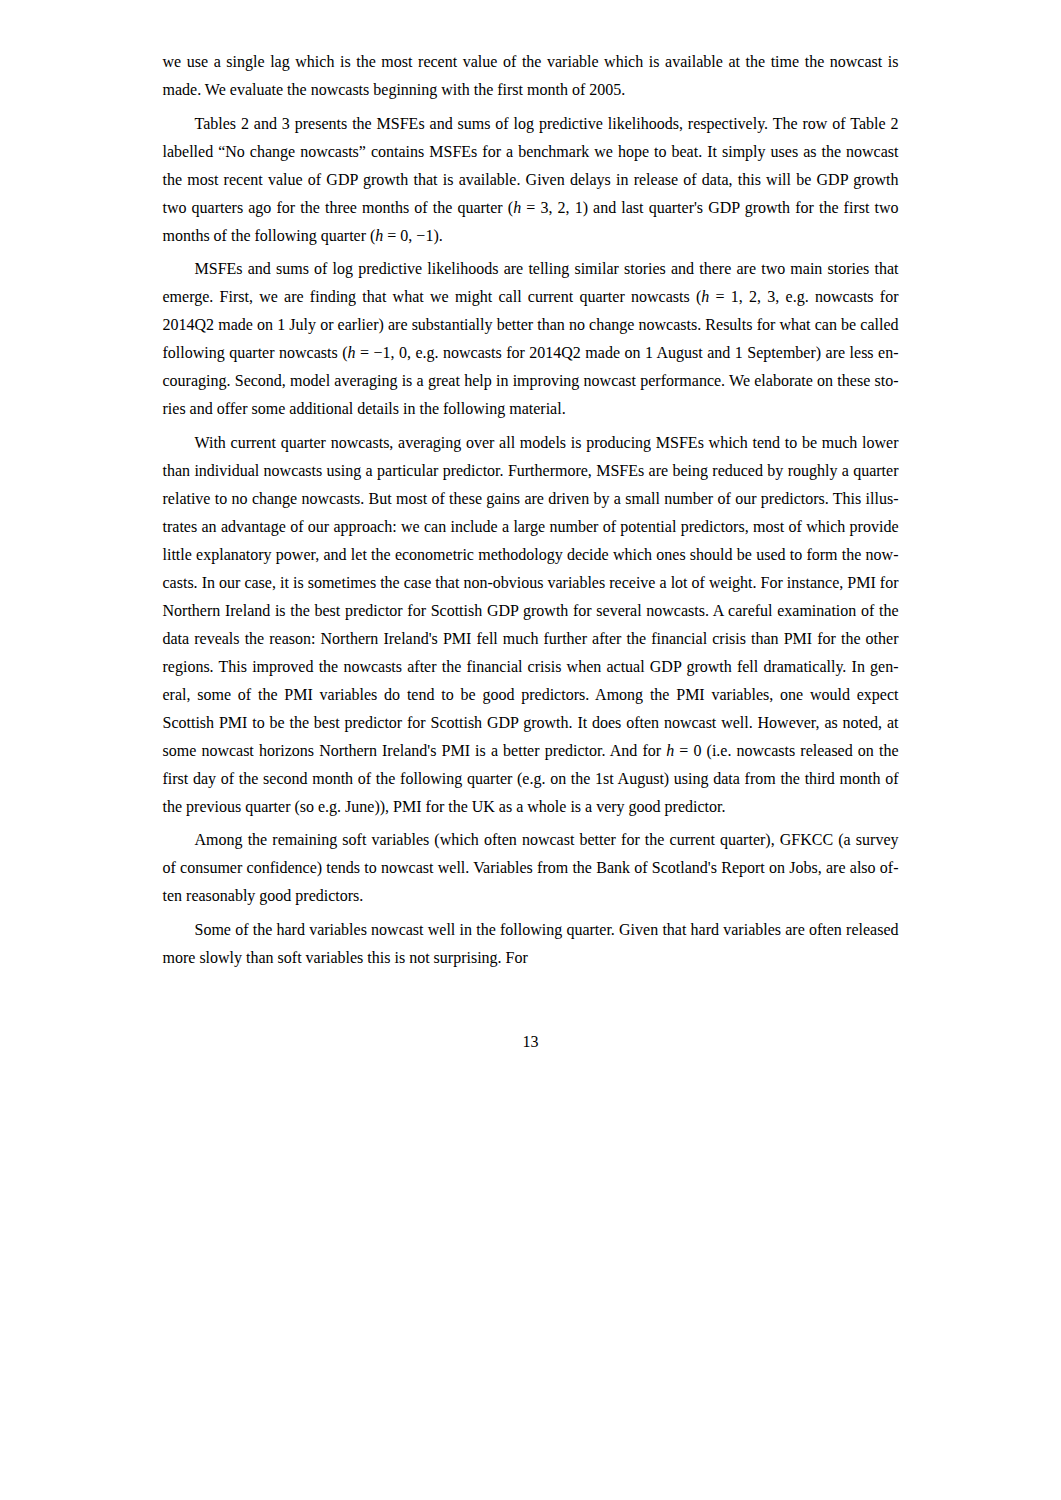we use a single lag which is the most recent value of the variable which is available at the time the nowcast is made. We evaluate the nowcasts beginning with the first month of 2005.
Tables 2 and 3 presents the MSFEs and sums of log predictive likelihoods, respectively. The row of Table 2 labelled “No change nowcasts” contains MSFEs for a benchmark we hope to beat. It simply uses as the nowcast the most recent value of GDP growth that is available. Given delays in release of data, this will be GDP growth two quarters ago for the three months of the quarter (h = 3, 2, 1) and last quarter's GDP growth for the first two months of the following quarter (h = 0, −1).
MSFEs and sums of log predictive likelihoods are telling similar stories and there are two main stories that emerge. First, we are finding that what we might call current quarter nowcasts (h = 1, 2, 3, e.g. nowcasts for 2014Q2 made on 1 July or earlier) are substantially better than no change nowcasts. Results for what can be called following quarter nowcasts (h = −1, 0, e.g. nowcasts for 2014Q2 made on 1 August and 1 September) are less encouraging. Second, model averaging is a great help in improving nowcast performance. We elaborate on these stories and offer some additional details in the following material.
With current quarter nowcasts, averaging over all models is producing MSFEs which tend to be much lower than individual nowcasts using a particular predictor. Furthermore, MSFEs are being reduced by roughly a quarter relative to no change nowcasts. But most of these gains are driven by a small number of our predictors. This illustrates an advantage of our approach: we can include a large number of potential predictors, most of which provide little explanatory power, and let the econometric methodology decide which ones should be used to form the nowcasts. In our case, it is sometimes the case that non-obvious variables receive a lot of weight. For instance, PMI for Northern Ireland is the best predictor for Scottish GDP growth for several nowcasts. A careful examination of the data reveals the reason: Northern Ireland's PMI fell much further after the financial crisis than PMI for the other regions. This improved the nowcasts after the financial crisis when actual GDP growth fell dramatically. In general, some of the PMI variables do tend to be good predictors. Among the PMI variables, one would expect Scottish PMI to be the best predictor for Scottish GDP growth. It does often nowcast well. However, as noted, at some nowcast horizons Northern Ireland's PMI is a better predictor. And for h = 0 (i.e. nowcasts released on the first day of the second month of the following quarter (e.g. on the 1st August) using data from the third month of the previous quarter (so e.g. June)), PMI for the UK as a whole is a very good predictor.
Among the remaining soft variables (which often nowcast better for the current quarter), GFKCC (a survey of consumer confidence) tends to nowcast well. Variables from the Bank of Scotland's Report on Jobs, are also often reasonably good predictors.
Some of the hard variables nowcast well in the following quarter. Given that hard variables are often released more slowly than soft variables this is not surprising. For
13